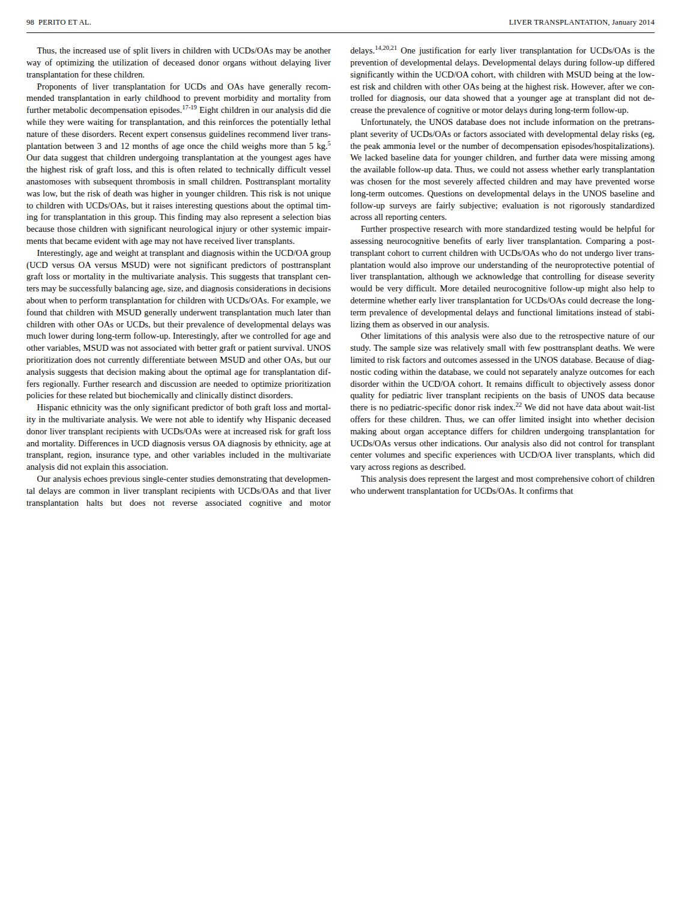98 PERITO ET AL. LIVER TRANSPLANTATION, January 2014
Thus, the increased use of split livers in children with UCDs/OAs may be another way of optimizing the utilization of deceased donor organs without delaying liver transplantation for these children.
Proponents of liver transplantation for UCDs and OAs have generally recommended transplantation in early childhood to prevent morbidity and mortality from further metabolic decompensation episodes.17-19 Eight children in our analysis did die while they were waiting for transplantation, and this reinforces the potentially lethal nature of these disorders. Recent expert consensus guidelines recommend liver transplantation between 3 and 12 months of age once the child weighs more than 5 kg.5 Our data suggest that children undergoing transplantation at the youngest ages have the highest risk of graft loss, and this is often related to technically difficult vessel anastomoses with subsequent thrombosis in small children. Posttransplant mortality was low, but the risk of death was higher in younger children. This risk is not unique to children with UCDs/OAs, but it raises interesting questions about the optimal timing for transplantation in this group. This finding may also represent a selection bias because those children with significant neurological injury or other systemic impairments that became evident with age may not have received liver transplants.
Interestingly, age and weight at transplant and diagnosis within the UCD/OA group (UCD versus OA versus MSUD) were not significant predictors of posttransplant graft loss or mortality in the multivariate analysis. This suggests that transplant centers may be successfully balancing age, size, and diagnosis considerations in decisions about when to perform transplantation for children with UCDs/OAs. For example, we found that children with MSUD generally underwent transplantation much later than children with other OAs or UCDs, but their prevalence of developmental delays was much lower during long-term follow-up. Interestingly, after we controlled for age and other variables, MSUD was not associated with better graft or patient survival. UNOS prioritization does not currently differentiate between MSUD and other OAs, but our analysis suggests that decision making about the optimal age for transplantation differs regionally. Further research and discussion are needed to optimize prioritization policies for these related but biochemically and clinically distinct disorders.
Hispanic ethnicity was the only significant predictor of both graft loss and mortality in the multivariate analysis. We were not able to identify why Hispanic deceased donor liver transplant recipients with UCDs/OAs were at increased risk for graft loss and mortality. Differences in UCD diagnosis versus OA diagnosis by ethnicity, age at transplant, region, insurance type, and other variables included in the multivariate analysis did not explain this association.
Our analysis echoes previous single-center studies demonstrating that developmental delays are common in liver transplant recipients with UCDs/OAs and that liver transplantation halts but does not reverse associated cognitive and motor delays.14,20,21 One justification for early liver transplantation for UCDs/OAs is the prevention of developmental delays. Developmental delays during follow-up differed significantly within the UCD/OA cohort, with children with MSUD being at the lowest risk and children with other OAs being at the highest risk. However, after we controlled for diagnosis, our data showed that a younger age at transplant did not decrease the prevalence of cognitive or motor delays during long-term follow-up.
Unfortunately, the UNOS database does not include information on the pretransplant severity of UCDs/OAs or factors associated with developmental delay risks (eg, the peak ammonia level or the number of decompensation episodes/hospitalizations). We lacked baseline data for younger children, and further data were missing among the available follow-up data. Thus, we could not assess whether early transplantation was chosen for the most severely affected children and may have prevented worse long-term outcomes. Questions on developmental delays in the UNOS baseline and follow-up surveys are fairly subjective; evaluation is not rigorously standardized across all reporting centers.
Further prospective research with more standardized testing would be helpful for assessing neurocognitive benefits of early liver transplantation. Comparing a posttransplant cohort to current children with UCDs/OAs who do not undergo liver transplantation would also improve our understanding of the neuroprotective potential of liver transplantation, although we acknowledge that controlling for disease severity would be very difficult. More detailed neurocognitive follow-up might also help to determine whether early liver transplantation for UCDs/OAs could decrease the long-term prevalence of developmental delays and functional limitations instead of stabilizing them as observed in our analysis.
Other limitations of this analysis were also due to the retrospective nature of our study. The sample size was relatively small with few posttransplant deaths. We were limited to risk factors and outcomes assessed in the UNOS database. Because of diagnostic coding within the database, we could not separately analyze outcomes for each disorder within the UCD/OA cohort. It remains difficult to objectively assess donor quality for pediatric liver transplant recipients on the basis of UNOS data because there is no pediatric-specific donor risk index.22 We did not have data about wait-list offers for these children. Thus, we can offer limited insight into whether decision making about organ acceptance differs for children undergoing transplantation for UCDs/OAs versus other indications. Our analysis also did not control for transplant center volumes and specific experiences with UCD/OA liver transplants, which did vary across regions as described.
This analysis does represent the largest and most comprehensive cohort of children who underwent transplantation for UCDs/OAs. It confirms that